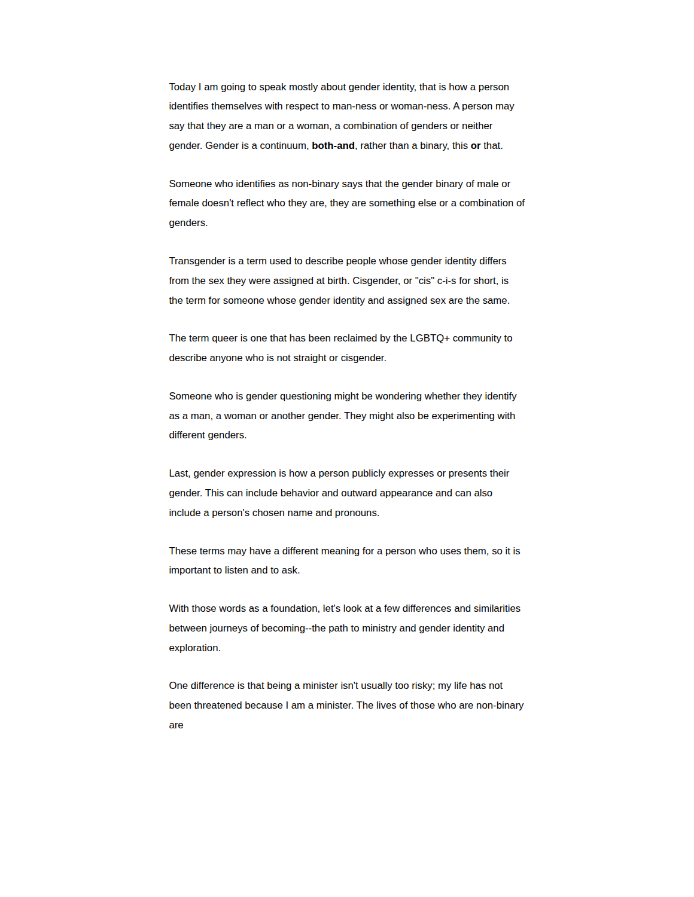Today I am going to speak mostly about gender identity, that is how a person identifies themselves with respect to man-ness or woman-ness. A person may say that they are a man or a woman, a combination of genders or neither gender. Gender is a continuum, both-and, rather than a binary, this or that.
Someone who identifies as non-binary says that the gender binary of male or female doesn't reflect who they are, they are something else or a combination of genders.
Transgender is a term used to describe people whose gender identity differs from the sex they were assigned at birth. Cisgender, or "cis" c-i-s for short, is the term for someone whose gender identity and assigned sex are the same.
The term queer is one that has been reclaimed by the LGBTQ+ community to describe anyone who is not straight or cisgender.
Someone who is gender questioning might be wondering whether they identify as a man, a woman or another gender. They might also be experimenting with different genders.
Last, gender expression is how a person publicly expresses or presents their gender. This can include behavior and outward appearance and can also include a person's chosen name and pronouns.
These terms may have a different meaning for a person who uses them, so it is important to listen and to ask.
With those words as a foundation, let's look at a few differences and similarities between journeys of becoming--the path to ministry and gender identity and exploration.
One difference is that being a minister isn't usually too risky; my life has not been threatened because I am a minister. The lives of those who are non-binary are